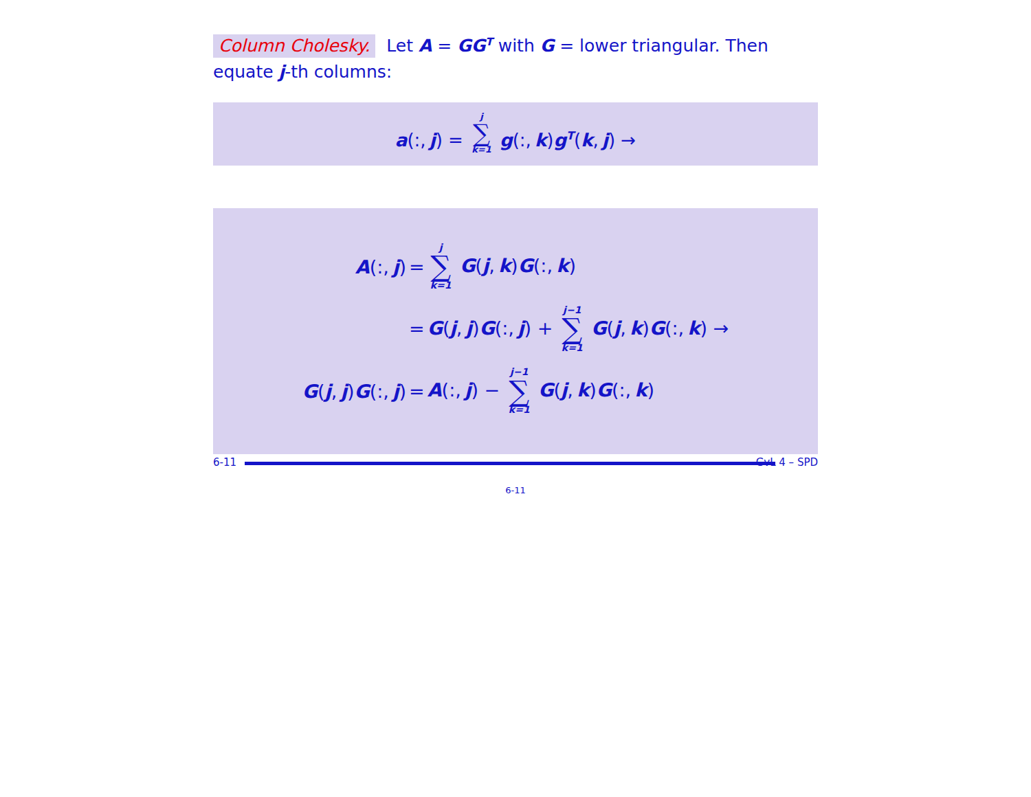Column Cholesky. Let A = GGT with G = lower triangular. Then equate j-th columns:
a(:, j) = j ∑ k=1 g(:, k)gT(k, j) →
| A (:, j ) | = | j ∑ k=1 G ( j , k ) G (:, k ) |
| | = | G ( j , j ) G (:, j ) + j−1 ∑ k=1 G ( j , k ) G (:, k ) → |
| G ( j , j ) G (:, j ) | = | A (:, j ) − j−1 ∑ k=1 G ( j , k ) G (:, k ) |
6-11
GvL 4 – SPD
6-11